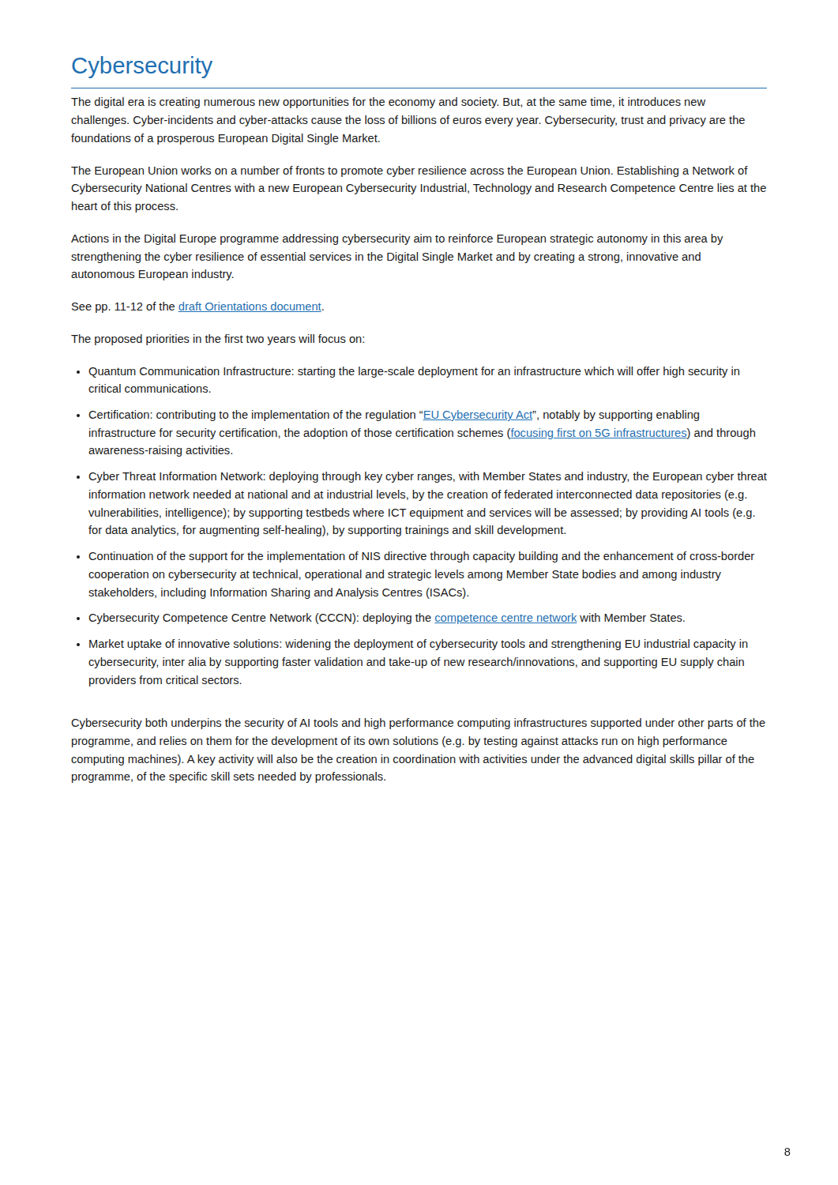Cybersecurity
The digital era is creating numerous new opportunities for the economy and society. But, at the same time, it introduces new challenges. Cyber-incidents and cyber-attacks cause the loss of billions of euros every year. Cybersecurity, trust and privacy are the foundations of a prosperous European Digital Single Market.
The European Union works on a number of fronts to promote cyber resilience across the European Union. Establishing a Network of Cybersecurity National Centres with a new European Cybersecurity Industrial, Technology and Research Competence Centre lies at the heart of this process.
Actions in the Digital Europe programme addressing cybersecurity aim to reinforce European strategic autonomy in this area by strengthening the cyber resilience of essential services in the Digital Single Market and by creating a strong, innovative and autonomous European industry.
See pp. 11-12 of the draft Orientations document.
The proposed priorities in the first two years will focus on:
Quantum Communication Infrastructure: starting the large-scale deployment for an infrastructure which will offer high security in critical communications.
Certification: contributing to the implementation of the regulation “EU Cybersecurity Act”, notably by supporting enabling infrastructure for security certification, the adoption of those certification schemes (focusing first on 5G infrastructures) and through awareness-raising activities.
Cyber Threat Information Network: deploying through key cyber ranges, with Member States and industry, the European cyber threat information network needed at national and at industrial levels, by the creation of federated interconnected data repositories (e.g. vulnerabilities, intelligence); by supporting testbeds where ICT equipment and services will be assessed; by providing AI tools (e.g. for data analytics, for augmenting self-healing), by supporting trainings and skill development.
Continuation of the support for the implementation of NIS directive through capacity building and the enhancement of cross-border cooperation on cybersecurity at technical, operational and strategic levels among Member State bodies and among industry stakeholders, including Information Sharing and Analysis Centres (ISACs).
Cybersecurity Competence Centre Network (CCCN): deploying the competence centre network with Member States.
Market uptake of innovative solutions: widening the deployment of cybersecurity tools and strengthening EU industrial capacity in cybersecurity, inter alia by supporting faster validation and take-up of new research/innovations, and supporting EU supply chain providers from critical sectors.
Cybersecurity both underpins the security of AI tools and high performance computing infrastructures supported under other parts of the programme, and relies on them for the development of its own solutions (e.g. by testing against attacks run on high performance computing machines). A key activity will also be the creation in coordination with activities under the advanced digital skills pillar of the programme, of the specific skill sets needed by professionals.
8